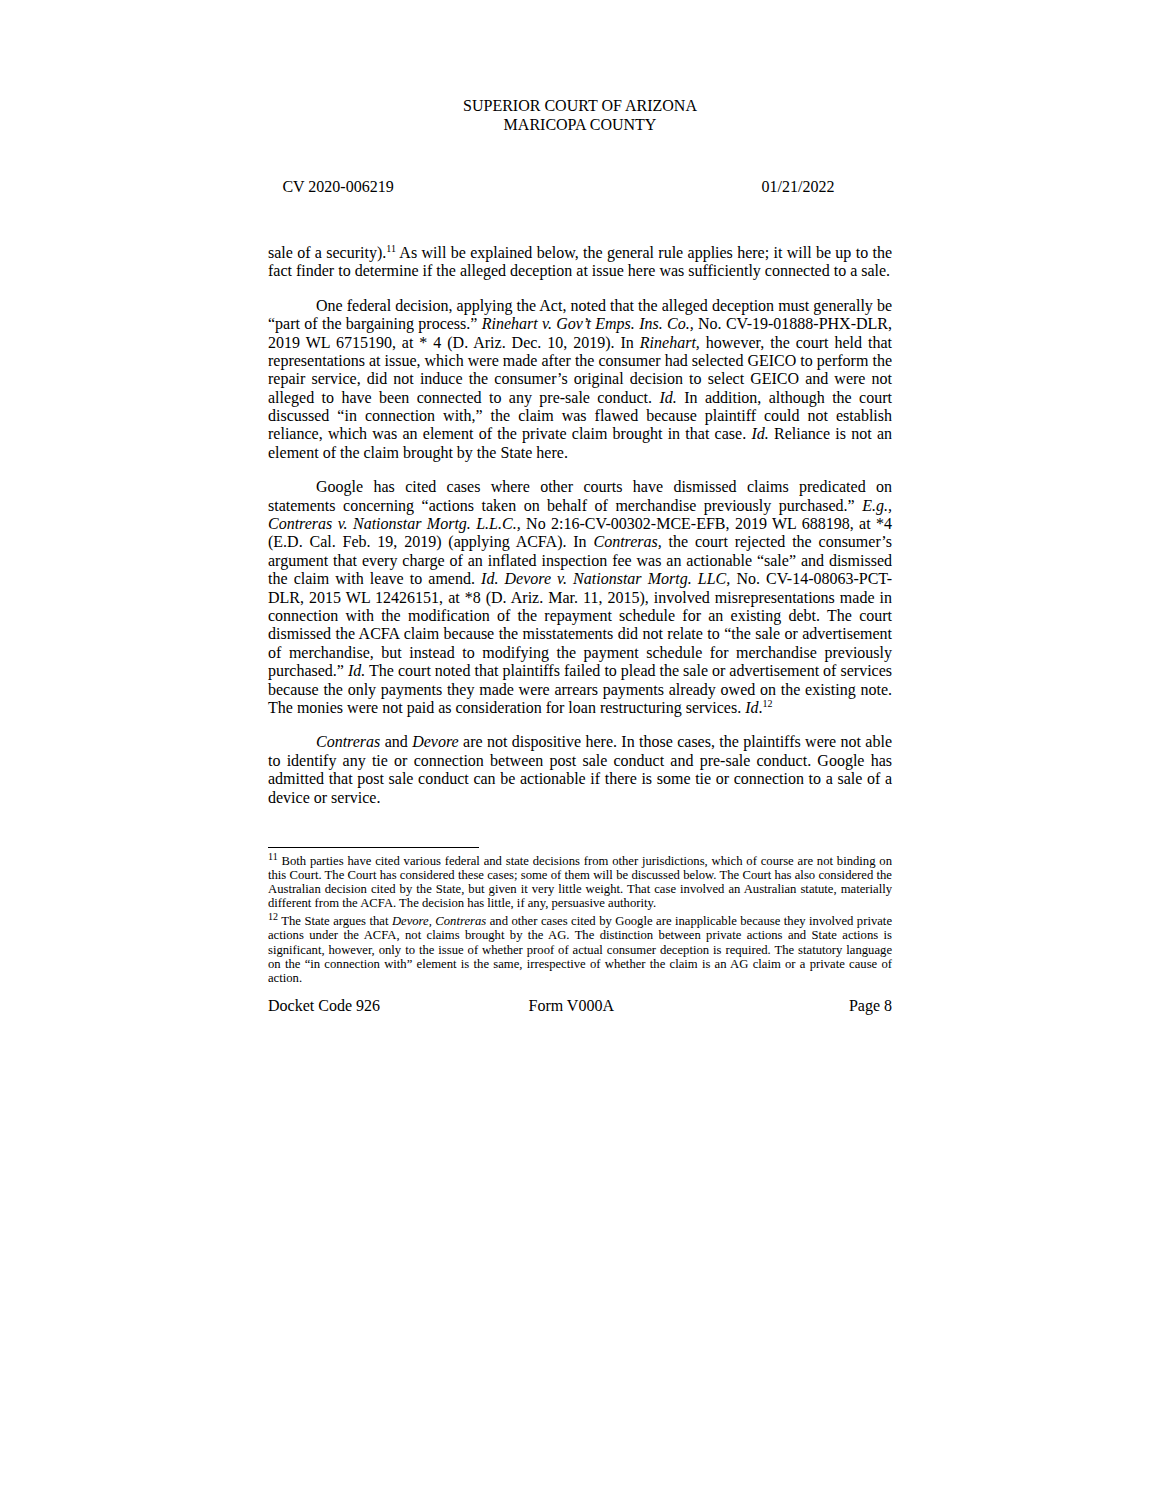SUPERIOR COURT OF ARIZONA
MARICOPA COUNTY
CV 2020-006219 01/21/2022
sale of a security).11 As will be explained below, the general rule applies here; it will be up to the fact finder to determine if the alleged deception at issue here was sufficiently connected to a sale.
One federal decision, applying the Act, noted that the alleged deception must generally be “part of the bargaining process.” Rinehart v. Gov’t Emps. Ins. Co., No. CV-19-01888-PHX-DLR, 2019 WL 6715190, at * 4 (D. Ariz. Dec. 10, 2019). In Rinehart, however, the court held that representations at issue, which were made after the consumer had selected GEICO to perform the repair service, did not induce the consumer’s original decision to select GEICO and were not alleged to have been connected to any pre-sale conduct. Id. In addition, although the court discussed “in connection with,” the claim was flawed because plaintiff could not establish reliance, which was an element of the private claim brought in that case. Id. Reliance is not an element of the claim brought by the State here.
Google has cited cases where other courts have dismissed claims predicated on statements concerning “actions taken on behalf of merchandise previously purchased.” E.g., Contreras v. Nationstar Mortg. L.L.C., No 2:16-CV-00302-MCE-EFB, 2019 WL 688198, at *4 (E.D. Cal. Feb. 19, 2019) (applying ACFA). In Contreras, the court rejected the consumer’s argument that every charge of an inflated inspection fee was an actionable “sale” and dismissed the claim with leave to amend. Id. Devore v. Nationstar Mortg. LLC, No. CV-14-08063-PCT-DLR, 2015 WL 12426151, at *8 (D. Ariz. Mar. 11, 2015), involved misrepresentations made in connection with the modification of the repayment schedule for an existing debt. The court dismissed the ACFA claim because the misstatements did not relate to “the sale or advertisement of merchandise, but instead to modifying the payment schedule for merchandise previously purchased.” Id. The court noted that plaintiffs failed to plead the sale or advertisement of services because the only payments they made were arrears payments already owed on the existing note. The monies were not paid as consideration for loan restructuring services. Id.12
Contreras and Devore are not dispositive here. In those cases, the plaintiffs were not able to identify any tie or connection between post sale conduct and pre-sale conduct. Google has admitted that post sale conduct can be actionable if there is some tie or connection to a sale of a device or service.
11 Both parties have cited various federal and state decisions from other jurisdictions, which of course are not binding on this Court. The Court has considered these cases; some of them will be discussed below. The Court has also considered the Australian decision cited by the State, but given it very little weight. That case involved an Australian statute, materially different from the ACFA. The decision has little, if any, persuasive authority.
12 The State argues that Devore, Contreras and other cases cited by Google are inapplicable because they involved private actions under the ACFA, not claims brought by the AG. The distinction between private actions and State actions is significant, however, only to the issue of whether proof of actual consumer deception is required. The statutory language on the “in connection with” element is the same, irrespective of whether the claim is an AG claim or a private cause of action.
Docket Code 926
Form V000A
Page 8